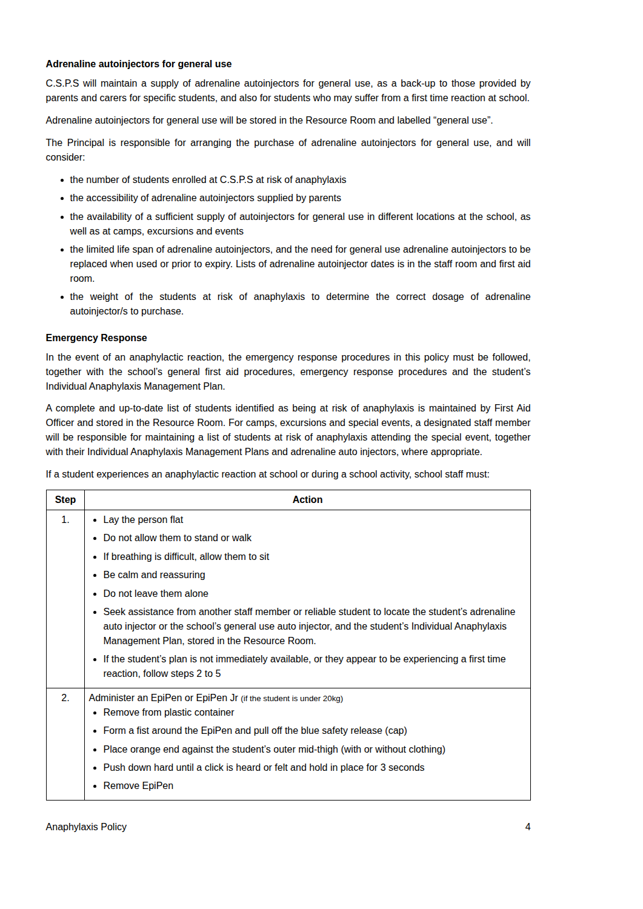Adrenaline autoinjectors for general use
C.S.P.S will maintain a supply of adrenaline autoinjectors for general use, as a back-up to those provided by parents and carers for specific students, and also for students who may suffer from a first time reaction at school.
Adrenaline autoinjectors for general use will be stored in the Resource Room and labelled “general use”.
The Principal is responsible for arranging the purchase of adrenaline autoinjectors for general use, and will consider:
the number of students enrolled at C.S.P.S at risk of anaphylaxis
the accessibility of adrenaline autoinjectors supplied by parents
the availability of a sufficient supply of autoinjectors for general use in different locations at the school, as well as at camps, excursions and events
the limited life span of adrenaline autoinjectors, and the need for general use adrenaline autoinjectors to be replaced when used or prior to expiry. Lists of adrenaline autoinjector dates is in the staff room and first aid room.
the weight of the students at risk of anaphylaxis to determine the correct dosage of adrenaline autoinjector/s to purchase.
Emergency Response
In the event of an anaphylactic reaction, the emergency response procedures in this policy must be followed, together with the school’s general first aid procedures, emergency response procedures and the student’s Individual Anaphylaxis Management Plan.
A complete and up-to-date list of students identified as being at risk of anaphylaxis is maintained by First Aid Officer and stored in the Resource Room. For camps, excursions and special events, a designated staff member will be responsible for maintaining a list of students at risk of anaphylaxis attending the special event, together with their Individual Anaphylaxis Management Plans and adrenaline auto injectors, where appropriate.
If a student experiences an anaphylactic reaction at school or during a school activity, school staff must:
| Step | Action |
| --- | --- |
| 1. | Lay the person flat Do not allow them to stand or walk If breathing is difficult, allow them to sit Be calm and reassuring Do not leave them alone Seek assistance from another staff member or reliable student to locate the student’s adrenaline auto injector or the school’s general use auto injector, and the student’s Individual Anaphylaxis Management Plan, stored in the Resource Room. If the student’s plan is not immediately available, or they appear to be experiencing a first time reaction, follow steps 2 to 5 |
| 2. | Administer an EpiPen or EpiPen Jr (if the student is under 20kg) Remove from plastic container Form a fist around the EpiPen and pull off the blue safety release (cap) Place orange end against the student’s outer mid-thigh (with or without clothing) Push down hard until a click is heard or felt and hold in place for 3 seconds Remove EpiPen |
Anaphylaxis Policy 4